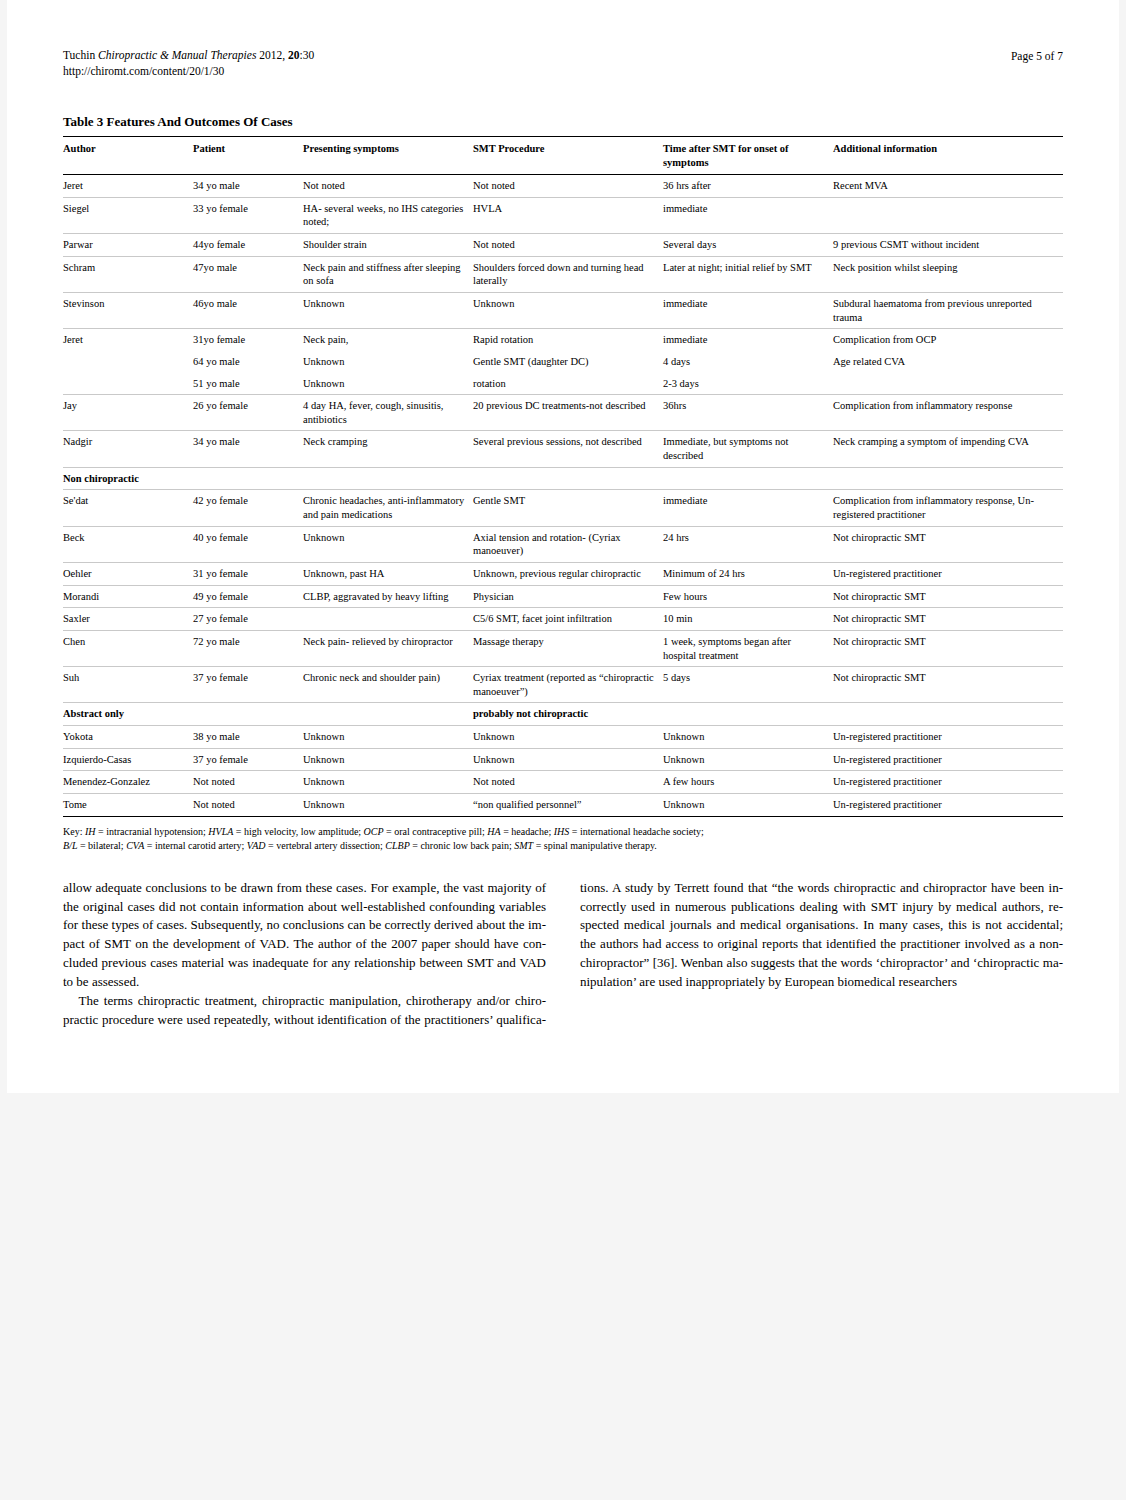Tuchin Chiropractic & Manual Therapies 2012, 20:30
http://chiromt.com/content/20/1/30
Page 5 of 7
Table 3 Features And Outcomes Of Cases
| Author | Patient | Presenting symptoms | SMT Procedure | Time after SMT for onset of symptoms | Additional information |
| --- | --- | --- | --- | --- | --- |
| Jeret | 34 yo male | Not noted | Not noted | 36 hrs after | Recent MVA |
| Siegel | 33 yo female | HA- several weeks, no IHS categories noted; | HVLA | immediate | |
| Parwar | 44yo female | Shoulder strain | Not noted | Several days | 9 previous CSMT without incident |
| Schram | 47yo male | Neck pain and stiffness after sleeping on sofa | Shoulders forced down and turning head laterally | Later at night; initial relief by SMT | Neck position whilst sleeping |
| Stevinson | 46yo male | Unknown | Unknown | immediate | Subdural haematoma from previous unreported trauma |
| Jeret | 31yo female | Neck pain, | Rapid rotation | immediate | Complication from OCP |
| | 64 yo male | Unknown | Gentle SMT (daughter DC) | 4 days | Age related CVA |
| | 51 yo male | Unknown | rotation | 2-3 days | |
| Jay | 26 yo female | 4 day HA, fever, cough, sinusitis, antibiotics | 20 previous DC treatments-not described | 36hrs | Complication from inflammatory response |
| Nadgir | 34 yo male | Neck cramping | Several previous sessions, not described | Immediate, but symptoms not described | Neck cramping a symptom of impending CVA |
| Non chiropractic |
| Se'dat | 42 yo female | Chronic headaches, anti-inflammatory and pain medications | Gentle SMT | immediate | Complication from inflammatory response, Un-registered practitioner |
| Beck | 40 yo female | Unknown | Axial tension and rotation- (Cyriax manoeuver) | 24 hrs | Not chiropractic SMT |
| Oehler | 31 yo female | Unknown, past HA | Unknown, previous regular chiropractic | Minimum of 24 hrs | Un-registered practitioner |
| Morandi | 49 yo female | CLBP, aggravated by heavy lifting | Physician | Few hours | Not chiropractic SMT |
| Saxler | 27 yo female | | C5/6 SMT, facet joint infiltration | 10 min | Not chiropractic SMT |
| Chen | 72 yo male | Neck pain- relieved by chiropractor | Massage therapy | 1 week, symptoms began after hospital treatment | Not chiropractic SMT |
| Suh | 37 yo female | Chronic neck and shoulder pain) | Cyriax treatment (reported as “chiropractic manoeuver”) | 5 days | Not chiropractic SMT |
| Abstract only | | | probably not chiropractic | | |
| Yokota | 38 yo male | Unknown | Unknown | Unknown | Un-registered practitioner |
| Izquierdo-Casas | 37 yo female | Unknown | Unknown | Unknown | Un-registered practitioner |
| Menendez-Gonzalez | Not noted | Unknown | Not noted | A few hours | Un-registered practitioner |
| Tome | Not noted | Unknown | “non qualified personnel” | Unknown | Un-registered practitioner |
Key: IH = intracranial hypotension; HVLA = high velocity, low amplitude; OCP = oral contraceptive pill; HA = headache; IHS = international headache society;
B/L = bilateral; CVA = internal carotid artery; VAD = vertebral artery dissection; CLBP = chronic low back pain; SMT = spinal manipulative therapy.
allow adequate conclusions to be drawn from these cases. For example, the vast majority of the original cases did not contain information about well-established confounding variables for these types of cases. Subsequently, no conclusions can be correctly derived about the impact of SMT on the development of VAD. The author of the 2007 paper should have concluded previous cases material was inadequate for any relationship between SMT and VAD to be assessed.
The terms chiropractic treatment, chiropractic manipulation, chirotherapy and/or chiropractic procedure were used repeatedly, without identification of the practitioners’ qualifications. A study by Terrett found that “the words chiropractic and chiropractor have been incorrectly used in numerous publications dealing with SMT injury by medical authors, respected medical journals and medical organisations. In many cases, this is not accidental; the authors had access to original reports that identified the practitioner involved as a non-chiropractor” [36]. Wenban also suggests that the words ‘chiropractor’ and ‘chiropractic manipulation’ are used inappropriately by European biomedical researchers